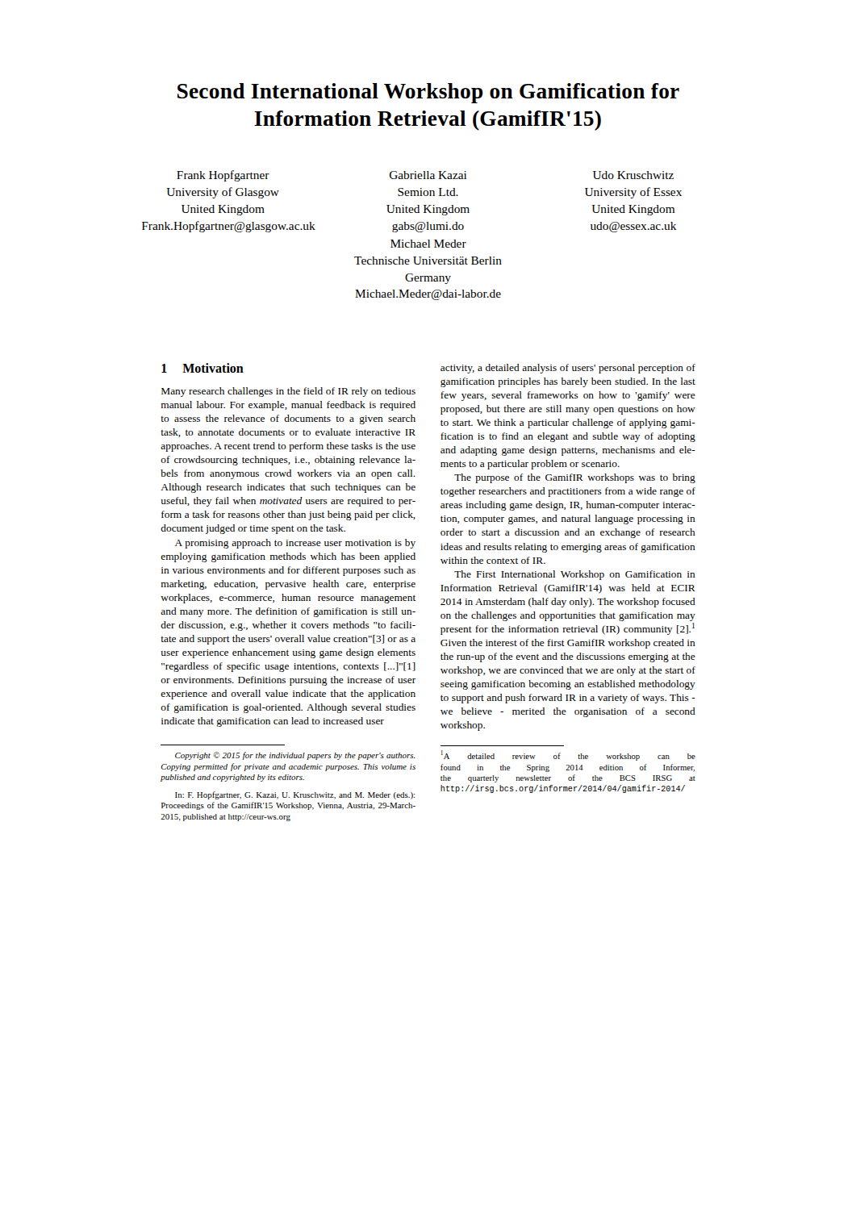Second International Workshop on Gamification for
Information Retrieval (GamifIR'15)
Frank Hopfgartner University of Glasgow United Kingdom Frank.Hopfgartner@glasgow.ac.uk
Gabriella Kazai Semion Ltd. United Kingdom gabs@lumi.do
Udo Kruschwitz University of Essex United Kingdom udo@essex.ac.uk
Michael Meder
Technische Universität Berlin
Germany
Michael.Meder@dai-labor.de
1 Motivation
Many research challenges in the field of IR rely on tedious manual labour. For example, manual feedback is required to assess the relevance of documents to a given search task, to annotate documents or to evaluate interactive IR approaches. A recent trend to perform these tasks is the use of crowdsourcing techniques, i.e., obtaining relevance labels from anonymous crowd workers via an open call. Although research indicates that such techniques can be useful, they fail when motivated users are required to perform a task for reasons other than just being paid per click, document judged or time spent on the task.
A promising approach to increase user motivation is by employing gamification methods which has been applied in various environments and for different purposes such as marketing, education, pervasive health care, enterprise workplaces, e-commerce, human resource management and many more. The definition of gamification is still under discussion, e.g., whether it covers methods "to facilitate and support the users' overall value creation"[3] or as a user experience enhancement using game design elements "regardless of specific usage intentions, contexts [...]"[1] or environments. Definitions pursuing the increase of user experience and overall value indicate that the application of gamification is goal-oriented. Although several studies indicate that gamification can lead to increased user
Copyright © 2015 for the individual papers by the paper's authors. Copying permitted for private and academic purposes. This volume is published and copyrighted by its editors.
In: F. Hopfgartner, G. Kazai, U. Kruschwitz, and M. Meder (eds.): Proceedings of the GamifIR'15 Workshop, Vienna, Austria, 29-March-2015, published at http://ceur-ws.org
activity, a detailed analysis of users' personal perception of gamification principles has barely been studied. In the last few years, several frameworks on how to 'gamify' were proposed, but there are still many open questions on how to start. We think a particular challenge of applying gamification is to find an elegant and subtle way of adopting and adapting game design patterns, mechanisms and elements to a particular problem or scenario.
The purpose of the GamifIR workshops was to bring together researchers and practitioners from a wide range of areas including game design, IR, human-computer interaction, computer games, and natural language processing in order to start a discussion and an exchange of research ideas and results relating to emerging areas of gamification within the context of IR.
The First International Workshop on Gamification in Information Retrieval (GamifIR'14) was held at ECIR 2014 in Amsterdam (half day only). The workshop focused on the challenges and opportunities that gamification may present for the information retrieval (IR) community [2].1 Given the interest of the first GamifIR workshop created in the run-up of the event and the discussions emerging at the workshop, we are convinced that we are only at the start of seeing gamification becoming an established methodology to support and push forward IR in a variety of ways. This - we believe - merited the organisation of a second workshop.
1A detailed review of the workshop can be found in the Spring 2014 edition of Informer, the quarterly newsletter of the BCS IRSG at http://irsg.bcs.org/informer/2014/04/gamifir-2014/